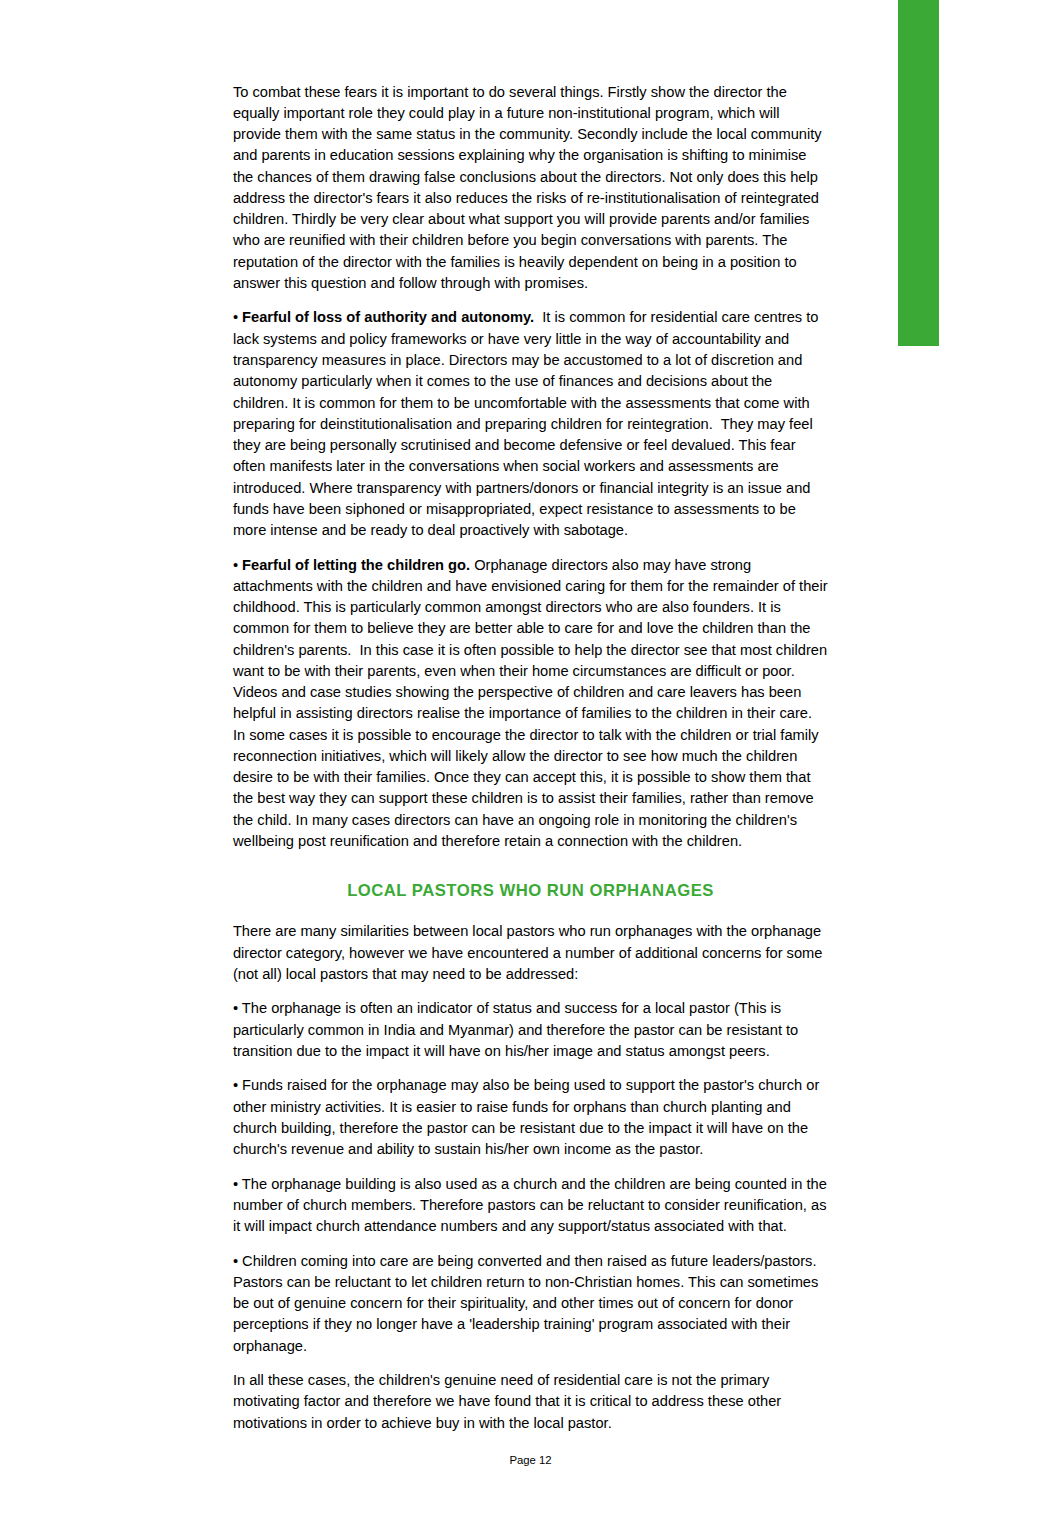Section 1: Achieving Buy-In
To combat these fears it is important to do several things. Firstly show the director the equally important role they could play in a future non-institutional program, which will provide them with the same status in the community. Secondly include the local community and parents in education sessions explaining why the organisation is shifting to minimise the chances of them drawing false conclusions about the directors. Not only does this help address the director's fears it also reduces the risks of re-institutionalisation of reintegrated children. Thirdly be very clear about what support you will provide parents and/or families who are reunified with their children before you begin conversations with parents. The reputation of the director with the families is heavily dependent on being in a position to answer this question and follow through with promises.
• Fearful of loss of authority and autonomy. It is common for residential care centres to lack systems and policy frameworks or have very little in the way of accountability and transparency measures in place. Directors may be accustomed to a lot of discretion and autonomy particularly when it comes to the use of finances and decisions about the children. It is common for them to be uncomfortable with the assessments that come with preparing for deinstitutionalisation and preparing children for reintegration. They may feel they are being personally scrutinised and become defensive or feel devalued. This fear often manifests later in the conversations when social workers and assessments are introduced. Where transparency with partners/donors or financial integrity is an issue and funds have been siphoned or misappropriated, expect resistance to assessments to be more intense and be ready to deal proactively with sabotage.
• Fearful of letting the children go. Orphanage directors also may have strong attachments with the children and have envisioned caring for them for the remainder of their childhood. This is particularly common amongst directors who are also founders. It is common for them to believe they are better able to care for and love the children than the children's parents. In this case it is often possible to help the director see that most children want to be with their parents, even when their home circumstances are difficult or poor. Videos and case studies showing the perspective of children and care leavers has been helpful in assisting directors realise the importance of families to the children in their care. In some cases it is possible to encourage the director to talk with the children or trial family reconnection initiatives, which will likely allow the director to see how much the children desire to be with their families. Once they can accept this, it is possible to show them that the best way they can support these children is to assist their families, rather than remove the child. In many cases directors can have an ongoing role in monitoring the children's wellbeing post reunification and therefore retain a connection with the children.
Local Pastors Who Run Orphanages
There are many similarities between local pastors who run orphanages with the orphanage director category, however we have encountered a number of additional concerns for some (not all) local pastors that may need to be addressed:
• The orphanage is often an indicator of status and success for a local pastor (This is particularly common in India and Myanmar) and therefore the pastor can be resistant to transition due to the impact it will have on his/her image and status amongst peers.
• Funds raised for the orphanage may also be being used to support the pastor's church or other ministry activities. It is easier to raise funds for orphans than church planting and church building, therefore the pastor can be resistant due to the impact it will have on the church's revenue and ability to sustain his/her own income as the pastor.
• The orphanage building is also used as a church and the children are being counted in the number of church members. Therefore pastors can be reluctant to consider reunification, as it will impact church attendance numbers and any support/status associated with that.
• Children coming into care are being converted and then raised as future leaders/pastors. Pastors can be reluctant to let children return to non-Christian homes. This can sometimes be out of genuine concern for their spirituality, and other times out of concern for donor perceptions if they no longer have a 'leadership training' program associated with their orphanage.
In all these cases, the children's genuine need of residential care is not the primary motivating factor and therefore we have found that it is critical to address these other motivations in order to achieve buy in with the local pastor.
Page 12